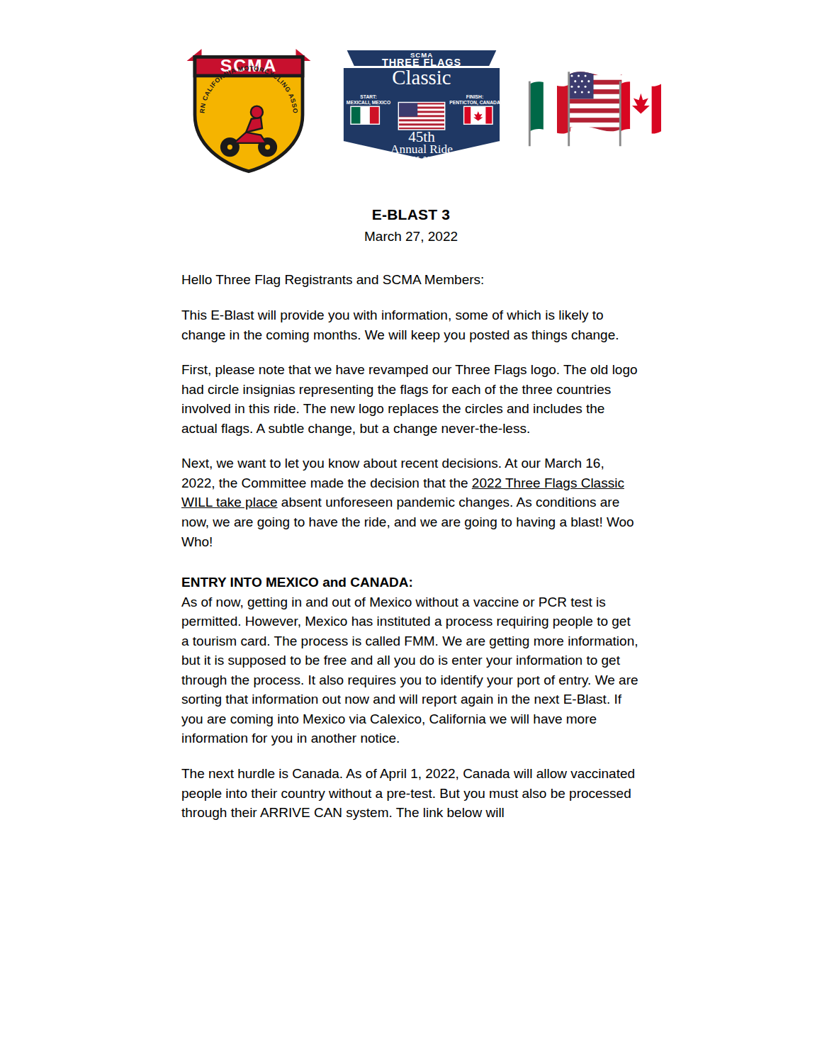SCMA SOUTHERN CALIFORNIA MOTORCYCLING ASSOCIATION
SCMA THREE FLAGS Classic START: MEXICALI, MEXICO FINISH: PENTICTON, CANADA 45th Annual Ride 1976-2022
E-BLAST 3
March 27, 2022
Hello Three Flag Registrants and SCMA Members:
This E-Blast will provide you with information, some of which is likely to change in the coming months. We will keep you posted as things change.
First, please note that we have revamped our Three Flags logo. The old logo had circle insignias representing the flags for each of the three countries involved in this ride. The new logo replaces the circles and includes the actual flags. A subtle change, but a change never-the-less.
Next, we want to let you know about recent decisions. At our March 16, 2022, the Committee made the decision that the 2022 Three Flags Classic WILL take place absent unforeseen pandemic changes. As conditions are now, we are going to have the ride, and we are going to having a blast! Woo Who!
ENTRY INTO MEXICO and CANADA:
As of now, getting in and out of Mexico without a vaccine or PCR test is permitted. However, Mexico has instituted a process requiring people to get a tourism card. The process is called FMM. We are getting more information, but it is supposed to be free and all you do is enter your information to get through the process. It also requires you to identify your port of entry. We are sorting that information out now and will report again in the next E-Blast. If you are coming into Mexico via Calexico, California we will have more information for you in another notice.
The next hurdle is Canada. As of April 1, 2022, Canada will allow vaccinated people into their country without a pre-test. But you must also be processed through their ARRIVE CAN system. The link below will